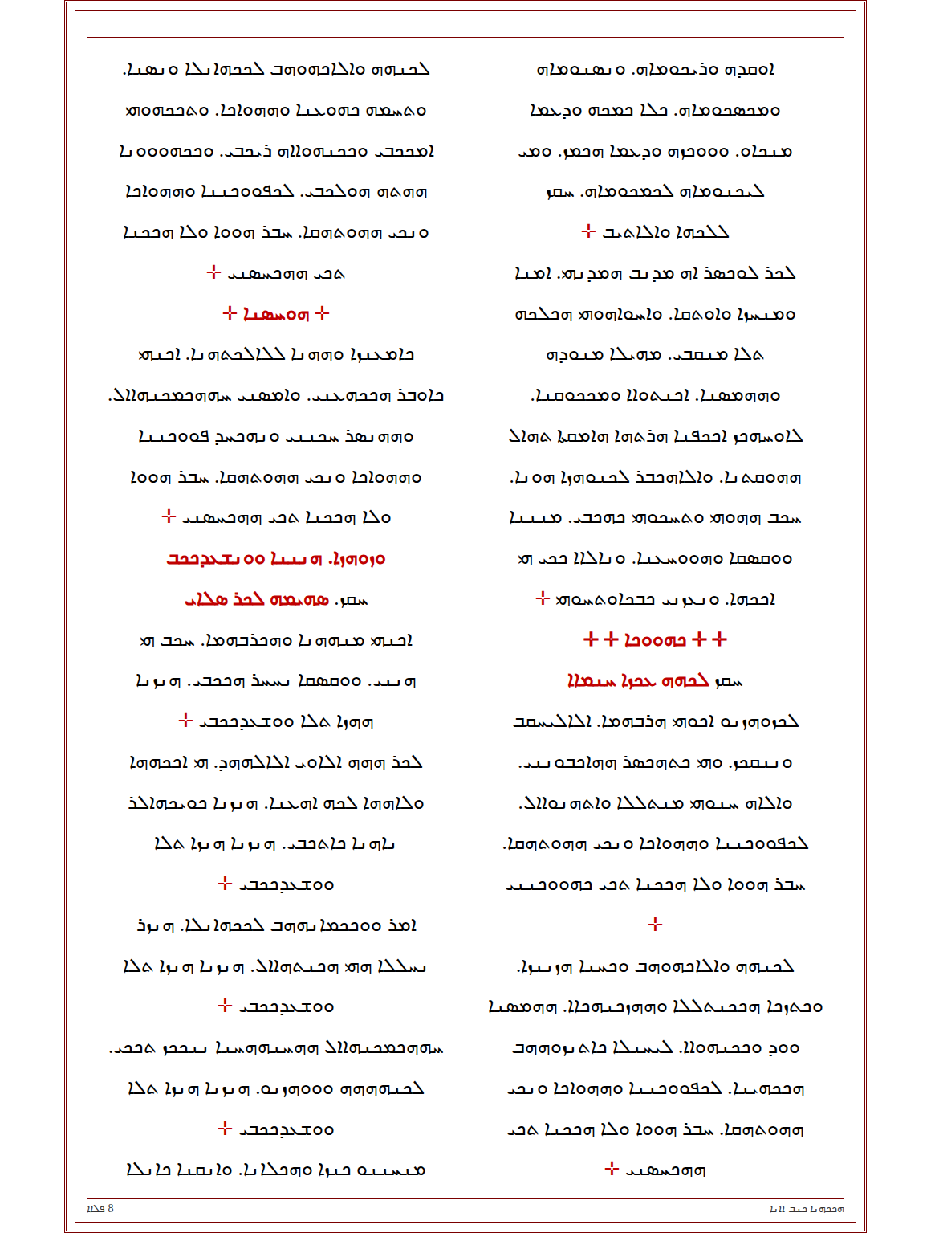ܐܘܩܕܗ ܘܪܝܟܘܡܐܗ. ܘܢܣܢܘܡܐܗ
ܘܡܟܣܟܘܡܐܗ. ܟܠܐ ܟܡܟܗ ܘܕܥܡܐ
ܡܢܟܐܘ. ܘܘܘܟܙܗ ܘܕܥܡܐ ܗܟܡܙ. ܘܡܝ
ܠܝܟܢܘܡܐܗ ܠܟܡܟܘܡܐܗ. ܚܩܙ
ܠܠܟܗܐ ܘܐܠܐܬܝܒ ✛
ܠܟܪ ܠܘܟܣܪ ܐܗ ܡܕܢܒ ܗܡܕܢܗܝ. ܐܡܢܐ
ܘܡܢܚܙܐ ܘܐܘܬܩܐ. ܘܐܚܘܐܗܘܗܝ ܗܟܠܟܗ
ܬܠܐ ܡܢܩܒܝ. ܡܗܝܠܐ ܡܢܘܕܗ
ܘܗܗܡܣܢܐ. ܐܟܢܬܘܐܐ ܘܡܟܟܘܩܢܐ.
ܠܐܘܚܗܟܙ ܐܟܟܦܢܐ ܗܪܬܗܐ ܗܐܡܩܬܐ ܬܗܐܠ
ܗܗܘܩܬܢܐ. ܘܐܠܐܗܟܒܪ ܠܟܢܘܗܙܐ ܗܘܢܐ.
ܚܟܒ ܗܗܘܗܝ ܘܬܚܟܘܗܝ ܟܗܟܒܝ. ܡܢܢܢܐ
ܘܘܩܣܩܐ ܘܗܘܘܚܥܢܐ. ܘܢܐܠܐܐ ܟܟܝ ܗܝ
ܐܟܟܗܐ. ܘܢܥܙܢܝ ܟܒܟܐܘܬܚܘܗܝ ✛
✛ ✛ ܟܗܘܘܟܐ ✛ ✛
ܚܩܙ ܠܟܗܗ ܥܟܙܐ ܚܢܡܐܐ
ܠܟܙܘܗܙܢܘ ܐܟܘܗܝ ܗܪܒܗܡܐ. ܐܠܐܠܝܚܩܒ
ܘܢܢܩܟܙ. ܘܗܝ ܟܬܗܟܣܪ ܗܗܐܟܒܘܢܢܝ.
ܘܐܠܐܗ ܚܢܘܗܝ ܡܢܬܠܠܐ ܘܐܬܗܢܘܐܐܠ.
ܠܟܦܘܘܟܢܢܐ ܘܗܗܘܐܟܐ ܘܢܟܝ ܗܗܘܬܗܩܐ.
ܚܒܪ ܗܘܘܐ ܘܠܐ ܗܟܟܢܐ ܬܟܝ ܟܗܘܘܟܢܢܝ
✛
ܠܟܢܗܗ ܘܐܠܐܟܗܘܗܒ ܘܟܚܢܐ ܗܙܢܢܙܐ.
ܘܟܬܙܟܐ ܗܟܟܢܬܠܠܐ ܘܗܗܙܟܢܗܟܐܐ. ܗܗܡܣܢܐ
ܘܘܕ ܘܟܟܢܗܘܐܐ. ܠܝܚܢܠܐ ܟܐܬܢܙܘܗܗܒ
ܗܟܟܗܝܢܐ. ܠܟܦܘܘܟܢܢܐ ܘܗܗܘܐܟܐ ܘܢܟܝ
ܗܗܘܬܗܩܐ. ܚܒܪ ܗܘܘܐ ܘܠܐ ܗܟܟܢܐ ܬܟܝ
ܗܗܟܚܣܢܝ ✛
ܠܟܢܗܗ ܘܐܠܐܟܗܘܗܒ ܠܟܟܗܐܢܠܐ ܘܢܣܢܐ.
ܘܬܚܡܗ ܟܗܘܥܢܐ ܘܗܗܘܐܟܐ. ܘܬܟܟܗܘܗܝ
ܐܡܟܟܒܝ ܘܟܟܢܗܘܐܐܗ ܪܝܟܒܝ. ܘܟܟܗܘܘܘܢܐ
ܗܗܬܗ ܗܘܠܟܒܝ. ܠܟܦܘܘܟܢܢܐ ܘܗܗܘܐܟܐ
ܘܢܟܝ ܗܗܘܬܗܩܐ. ܚܒܪ ܗܘܘܐ ܘܠܐ ܗܟܟܢܐ
ܬܟܝ ܗܗܟܚܣܢܝ ✛
✛ ܗܘܚܣܢܐ ✛
ܟܐܡܥܢܙܐ ܘܗܗܢܐ ܠܠܐܠܟܬܗܢܐ. ܐܟܢܗܝ
ܟܐܘܒܪ ܗܟܟܗܥܢܝ. ܘܐܡܣܢܝ ܚܗܗܟܡܟܢܗܐܐܠ.
ܘܗܗܢܣܪ ܚܟܢܢܝ ܘܢܗܟܚܕ ܦܘܘܟܢܢܐ
ܘܗܗܘܐܟܐ ܘܢܟܝ ܗܗܘܬܗܩܐ. ܚܒܪ ܗܘܘܐ
ܘܠܐ ܗܟܟܢܐ ܬܟܝ ܗܗܟܚܣܢܝ ✛
ܘܙܘܗܙܐ. ܗܢܢܢܐ ܘܘܢܫܥܕܟܟܒ
ܚܩܙ. ܣܗܝܡܗ ܠܟܪ ܣܠܐܝ
ܐܟܢܗܝ ܡܢܗܗܢܐ ܘܗܟܪܒܗܡܐ. ܚܟܒ ܗܝ
ܗܢܢܝ. ܘܘܩܣܩܐ ܢܚܚܪ ܗܟܟܒܝ. ܗܢܙܢܐ
ܗܗܙܐ ܬܠܐ ܘܘܫܥܕܟܟܒܝ ✛
ܠܟܪ ܗܗܗ ܐܠܐܘܝ ܐܠܐܠܗܗܕ. ܗܝ ܐܟܟܗܗܐ
ܘܠܐܗܗܐ ܠܟܗ ܐܗܥܢܐ. ܗܢܙܢܐ ܟܘܝܟܗܐܠܪ
ܢܐܗܢܐ ܟܐܬܟܒܝ. ܗܢܙܢܐ ܗܢܙܐ ܬܠܐ
ܘܘܫܥܕܟܟܒܝ ✛
ܐܡܪ ܘܘܟܟܡܐܢܗܗܒ ܠܟܟܗܐܢܠܐ. ܗܢܙܪ
ܢܚܠܠܐ ܗܗܝ ܗܟܢܬܗܐܐܠ. ܗܢܙܢܐ ܗܢܙܐ ܬܠܐ
ܘܘܫܥܕܟܟܒܝ ✛
ܚܗܗܟܡܟܢܗܐܐܠ ܗܗܚܢܗܗܚܢܐ ܢܢܟܟܙ ܬܟܟܝ.
ܠܟܢܗܗܗܗ ܘܘܘܗܙܢܘ. ܗܢܙܢܐ ܗܢܙܐ ܬܠܐ
ܘܘܫܥܕܟܟܒܝ ✛
ܡܢܚܢܢܘ ܟܢܙܐ ܘܗܟܠܐܢܐ. ܘܐܢܩܢܐ ܟܐܢܠܐ
ܗܟܟܗܢܐ ܟܢܒ ܐܐܢܐ
8 ܦܠܐܐ